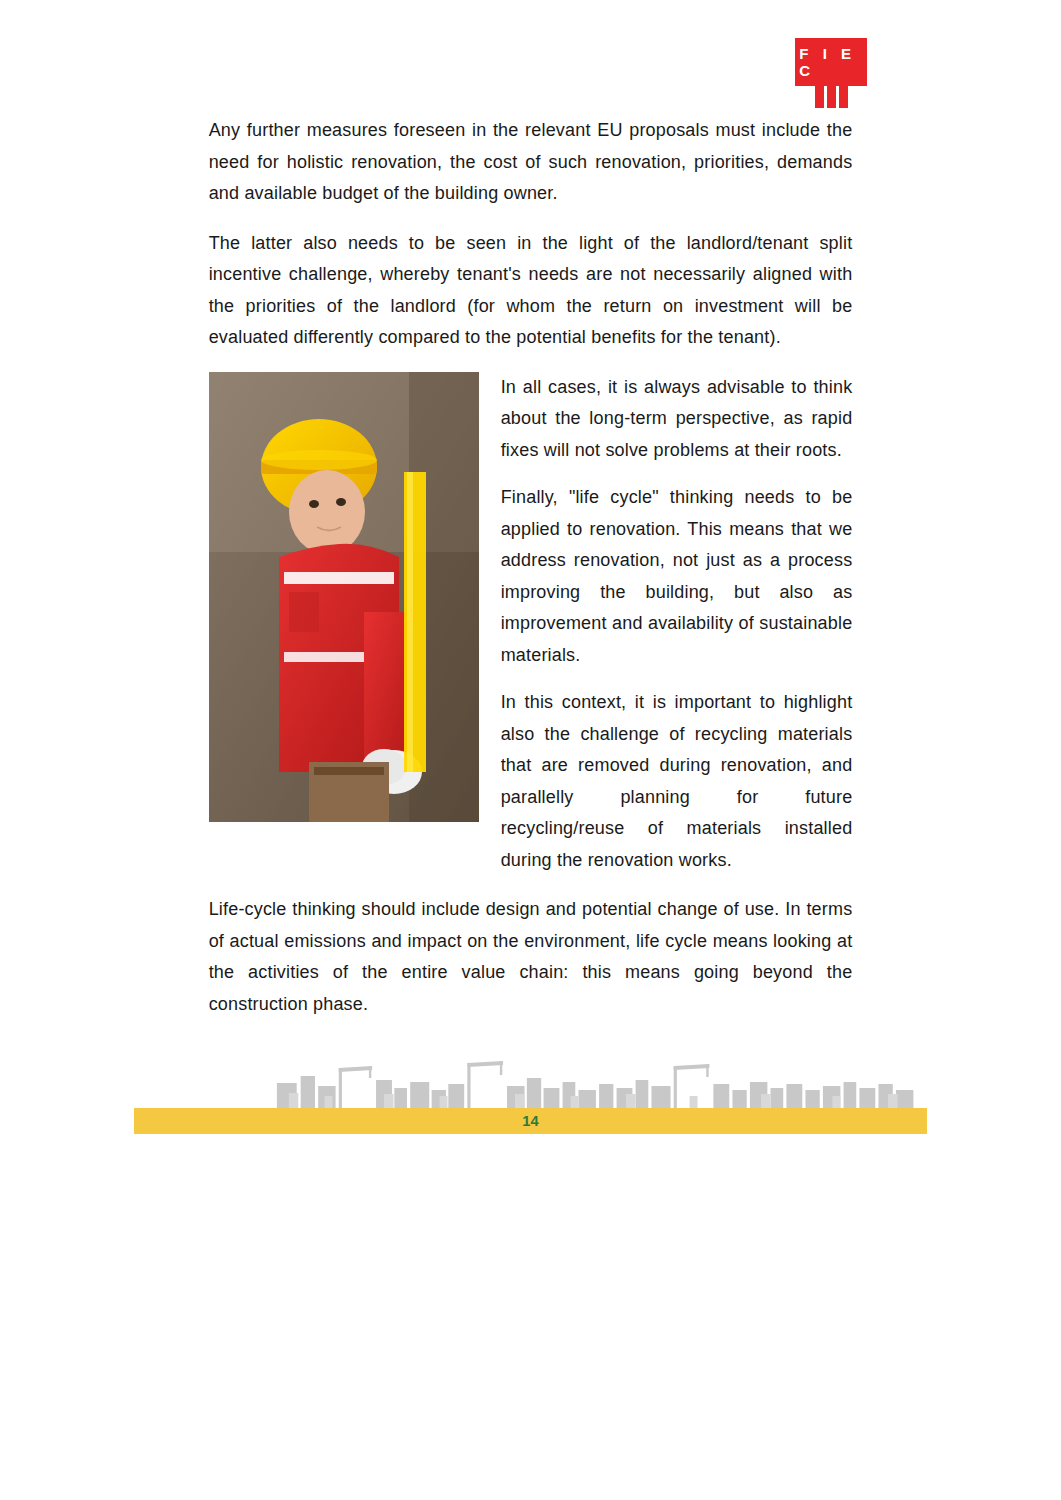F I E C
Any further measures foreseen in the relevant EU proposals must include the need for holistic renovation, the cost of such renovation, priorities, demands and available budget of the building owner.
The latter also needs to be seen in the light of the landlord/tenant split incentive challenge, whereby tenant's needs are not necessarily aligned with the priorities of the landlord (for whom the return on investment will be evaluated differently compared to the potential benefits for the tenant).
In all cases, it is always advisable to think about the long-term perspective, as rapid fixes will not solve problems at their roots.
Finally, "life cycle" thinking needs to be applied to renovation. This means that we address renovation, not just as a process improving the building, but also as improvement and availability of sustainable materials.
In this context, it is important to highlight also the challenge of recycling materials that are removed during renovation, and parallelly planning for future recycling/reuse of materials installed during the renovation works.
Life-cycle thinking should include design and potential change of use. In terms of actual emissions and impact on the environment, life cycle means looking at the activities of the entire value chain: this means going beyond the construction phase.
14